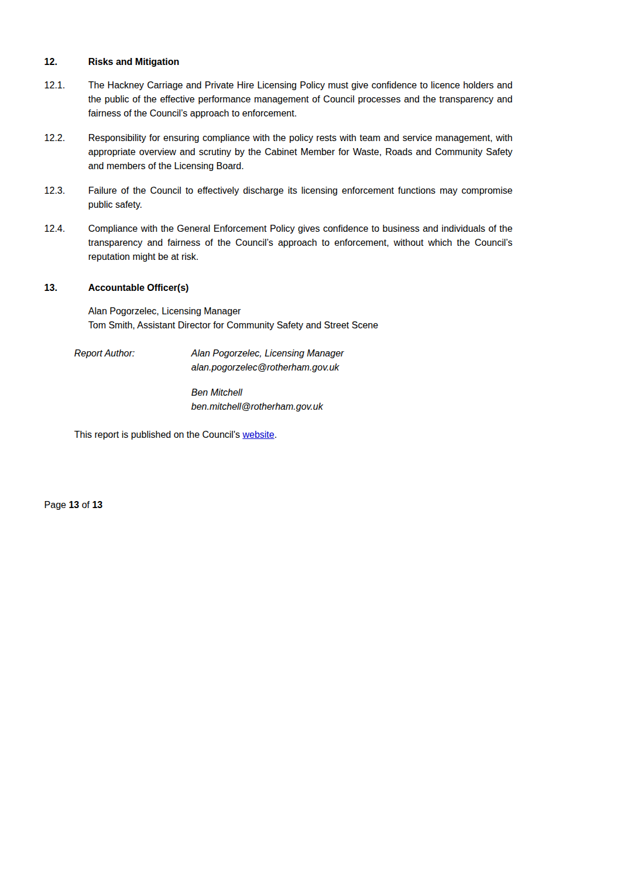12. Risks and Mitigation
12.1. The Hackney Carriage and Private Hire Licensing Policy must give confidence to licence holders and the public of the effective performance management of Council processes and the transparency and fairness of the Council’s approach to enforcement.
12.2. Responsibility for ensuring compliance with the policy rests with team and service management, with appropriate overview and scrutiny by the Cabinet Member for Waste, Roads and Community Safety and members of the Licensing Board.
12.3. Failure of the Council to effectively discharge its licensing enforcement functions may compromise public safety.
12.4. Compliance with the General Enforcement Policy gives confidence to business and individuals of the transparency and fairness of the Council’s approach to enforcement, without which the Council’s reputation might be at risk.
13. Accountable Officer(s)
Alan Pogorzelec, Licensing Manager
Tom Smith, Assistant Director for Community Safety and Street Scene
Report Author: Alan Pogorzelec, Licensing Manager
alan.pogorzelec@rotherham.gov.uk
Ben Mitchell
ben.mitchell@rotherham.gov.uk
This report is published on the Council's website.
Page 13 of 13